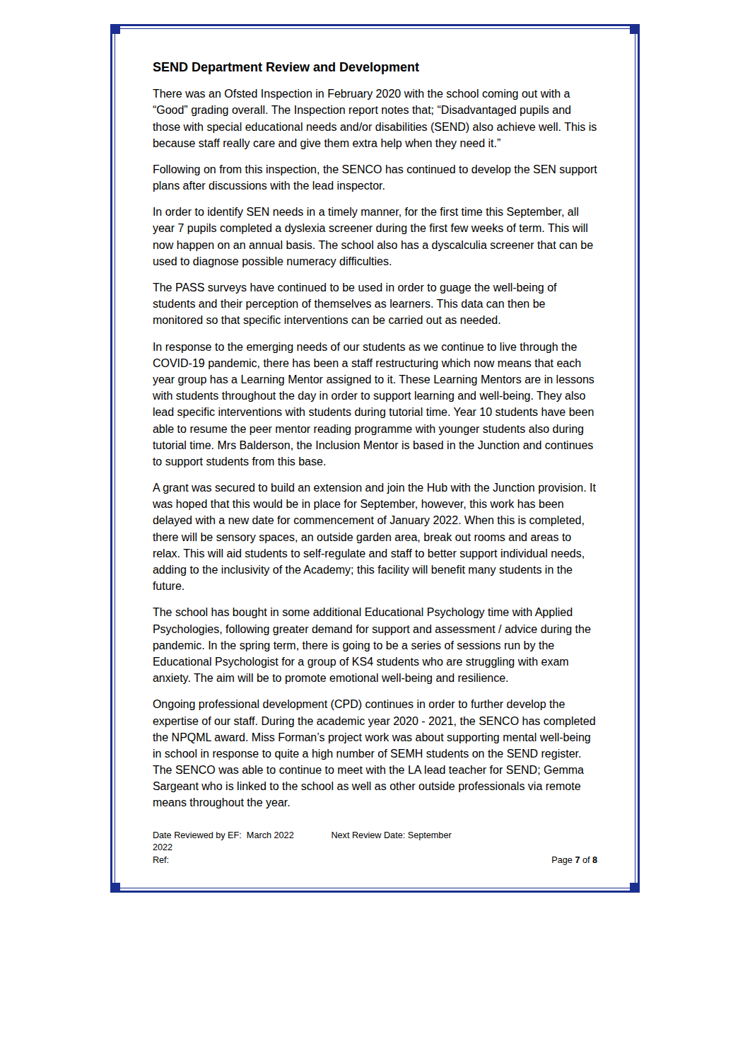SEND Department Review and Development
There was an Ofsted Inspection in February 2020 with the school coming out with a “Good” grading overall. The Inspection report notes that; “Disadvantaged pupils and those with special educational needs and/or disabilities (SEND) also achieve well. This is because staff really care and give them extra help when they need it.”
Following on from this inspection, the SENCO has continued to develop the SEN support plans after discussions with the lead inspector.
In order to identify SEN needs in a timely manner, for the first time this September, all year 7 pupils completed a dyslexia screener during the first few weeks of term. This will now happen on an annual basis. The school also has a dyscalculia screener that can be used to diagnose possible numeracy difficulties.
The PASS surveys have continued to be used in order to guage the well-being of students and their perception of themselves as learners. This data can then be monitored so that specific interventions can be carried out as needed.
In response to the emerging needs of our students as we continue to live through the COVID-19 pandemic, there has been a staff restructuring which now means that each year group has a Learning Mentor assigned to it. These Learning Mentors are in lessons with students throughout the day in order to support learning and well-being. They also lead specific interventions with students during tutorial time. Year 10 students have been able to resume the peer mentor reading programme with younger students also during tutorial time. Mrs Balderson, the Inclusion Mentor is based in the Junction and continues to support students from this base.
A grant was secured to build an extension and join the Hub with the Junction provision. It was hoped that this would be in place for September, however, this work has been delayed with a new date for commencement of January 2022. When this is completed, there will be sensory spaces, an outside garden area, break out rooms and areas to relax. This will aid students to self-regulate and staff to better support individual needs, adding to the inclusivity of the Academy; this facility will benefit many students in the future.
The school has bought in some additional Educational Psychology time with Applied Psychologies, following greater demand for support and assessment / advice during the pandemic. In the spring term, there is going to be a series of sessions run by the Educational Psychologist for a group of KS4 students who are struggling with exam anxiety. The aim will be to promote emotional well-being and resilience.
Ongoing professional development (CPD) continues in order to further develop the expertise of our staff. During the academic year 2020 - 2021, the SENCO has completed the NPQML award. Miss Forman’s project work was about supporting mental well-being in school in response to quite a high number of SEMH students on the SEND register. The SENCO was able to continue to meet with the LA lead teacher for SEND; Gemma Sargeant who is linked to the school as well as other outside professionals via remote means throughout the year.
Date Reviewed by EF: March 2022 Next Review Date: September 2022
Ref:
Page 7 of 8